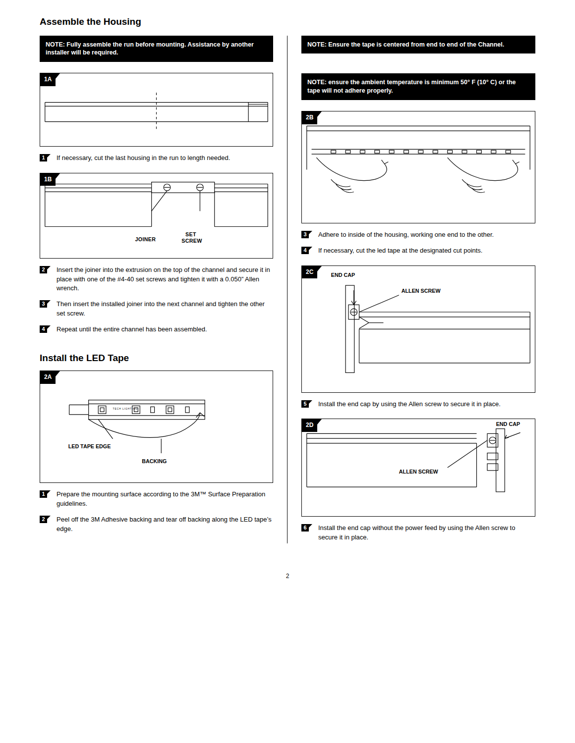Assemble the Housing
NOTE: Fully assemble the run before mounting. Assistance by another installer will be required.
1A
If necessary, cut the last housing in the run to length needed.
1B JOINER SET SCREW
Insert the joiner into the extrusion on the top of the channel and secure it in place with one of the #4-40 set screws and tighten it with a 0.050” Allen wrench.
Then insert the installed joiner into the next channel and tighten the other set screw.
Repeat until the entire channel has been assembled.
Install the LED Tape
2A TECH LIGHTING LED TAPE EDGE BACKING
Prepare the mounting surface according to the 3M™ Surface Preparation guidelines.
Peel off the 3M Adhesive backing and tear off backing along the LED tape’s edge.
NOTE: Ensure the tape is centered from end to end of the Channel.
NOTE: ensure the ambient temperature is minimum 50° F (10° C) or the tape will not adhere properly.
2B
Adhere to inside of the housing, working one end to the other.
If necessary, cut the led tape at the designated cut points.
2C END CAP ALLEN SCREW
Install the end cap by using the Allen screw to secure it in place.
2D END CAP ALLEN SCREW
Install the end cap without the power feed by using the Allen screw to secure it in place.
2